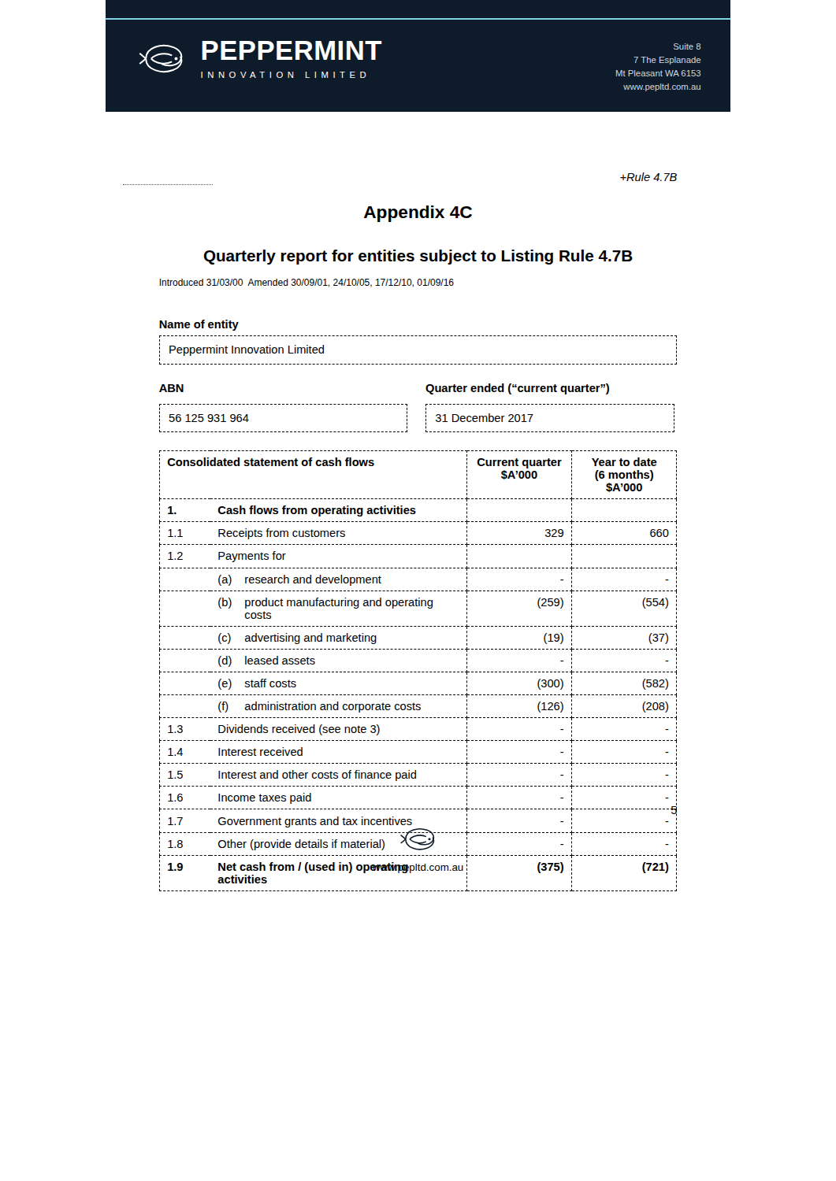PEPPERMINT
INNOVATION LIMITED
Suite 8
7 The Esplanade
Mt Pleasant WA 6153
www.pepltd.com.au
+Rule 4.7B
Appendix 4C
Quarterly report for entities subject to Listing Rule 4.7B
Introduced 31/03/00 Amended 30/09/01, 24/10/05, 17/12/10, 01/09/16
Name of entity
Peppermint Innovation Limited
ABN
Quarter ended (“current quarter”)
56 125 931 964
31 December 2017
| Consolidated statement of cash flows | Current quarter $A’000 | Year to date (6 months) $A’000 |
| --- | --- | --- |
| 1. | Cash flows from operating activities | | |
| 1.1 | Receipts from customers | 329 | 660 |
| 1.2 | Payments for | | |
| | (a) research and development | - | - |
| | (b) product manufacturing and operating costs | (259) | (554) |
| | (c) advertising and marketing | (19) | (37) |
| | (d) leased assets | - | - |
| | (e) staff costs | (300) | (582) |
| | (f) administration and corporate costs | (126) | (208) |
| 1.3 | Dividends received (see note 3) | - | - |
| 1.4 | Interest received | - | - |
| 1.5 | Interest and other costs of finance paid | - | - |
| 1.6 | Income taxes paid | - | - |
| 1.7 | Government grants and tax incentives | - | - |
| 1.8 | Other (provide details if material) | - | - |
| 1.9 | Net cash from / (used in) operating activities | (375) | (721) |
5
www.pepltd.com.au